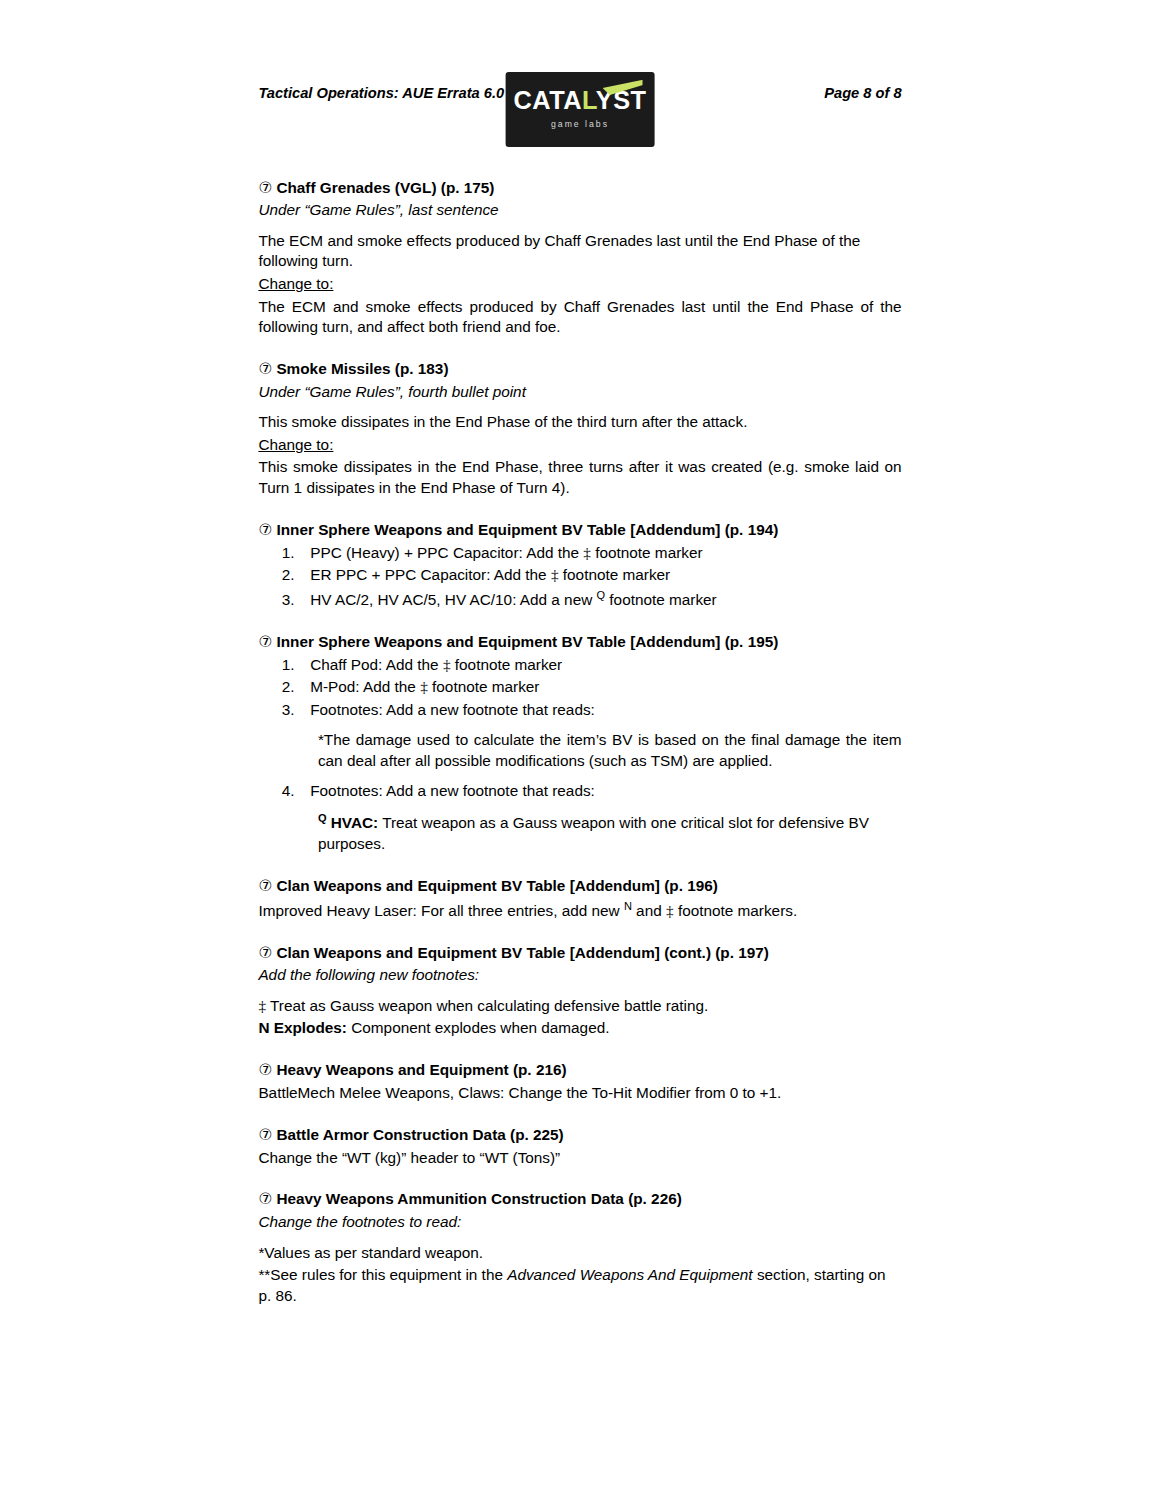Tactical Operations: AUE Errata 6.0
CATALYST
game labs
Page 8 of 8
⑦ Chaff Grenades (VGL) (p. 175)
Under “Game Rules”, last sentence
The ECM and smoke effects produced by Chaff Grenades last until the End Phase of the following turn.
Change to:
The ECM and smoke effects produced by Chaff Grenades last until the End Phase of the following turn, and affect both friend and foe.
⑦ Smoke Missiles (p. 183)
Under “Game Rules”, fourth bullet point
This smoke dissipates in the End Phase of the third turn after the attack.
Change to:
This smoke dissipates in the End Phase, three turns after it was created (e.g. smoke laid on Turn 1 dissipates in the End Phase of Turn 4).
⑦ Inner Sphere Weapons and Equipment BV Table [Addendum] (p. 194)
PPC (Heavy) + PPC Capacitor: Add the ‡ footnote marker
ER PPC + PPC Capacitor: Add the ‡ footnote marker
HV AC/2, HV AC/5, HV AC/10: Add a new Q footnote marker
⑦ Inner Sphere Weapons and Equipment BV Table [Addendum] (p. 195)
Chaff Pod: Add the ‡ footnote marker
M-Pod: Add the ‡ footnote marker
Footnotes: Add a new footnote that reads:
*The damage used to calculate the item’s BV is based on the final damage the item can deal after all possible modifications (such as TSM) are applied.
Footnotes: Add a new footnote that reads:
Q HVAC: Treat weapon as a Gauss weapon with one critical slot for defensive BV purposes.
⑦ Clan Weapons and Equipment BV Table [Addendum] (p. 196)
Improved Heavy Laser: For all three entries, add new N and ‡ footnote markers.
⑦ Clan Weapons and Equipment BV Table [Addendum] (cont.) (p. 197)
Add the following new footnotes:
‡ Treat as Gauss weapon when calculating defensive battle rating.
N Explodes: Component explodes when damaged.
⑦ Heavy Weapons and Equipment (p. 216)
BattleMech Melee Weapons, Claws: Change the To-Hit Modifier from 0 to +1.
⑦ Battle Armor Construction Data (p. 225)
Change the “WT (kg)” header to “WT (Tons)”
⑦ Heavy Weapons Ammunition Construction Data (p. 226)
Change the footnotes to read:
*Values as per standard weapon.
**See rules for this equipment in the Advanced Weapons And Equipment section, starting on p. 86.